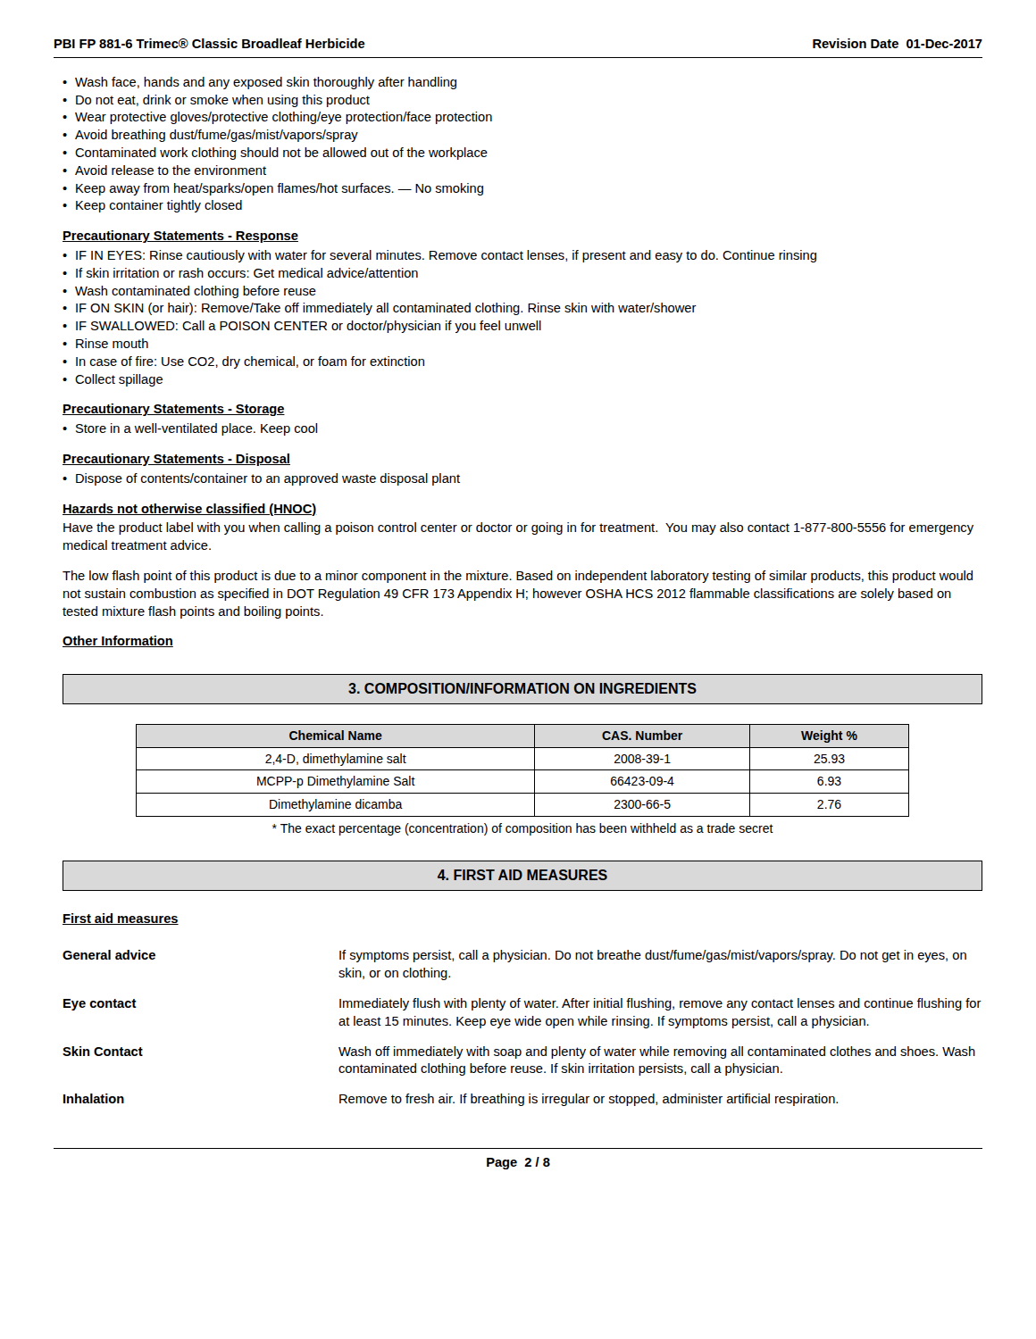PBI FP 881-6 Trimec® Classic Broadleaf Herbicide
Revision Date 01-Dec-2017
Wash face, hands and any exposed skin thoroughly after handling
Do not eat, drink or smoke when using this product
Wear protective gloves/protective clothing/eye protection/face protection
Avoid breathing dust/fume/gas/mist/vapors/spray
Contaminated work clothing should not be allowed out of the workplace
Avoid release to the environment
Keep away from heat/sparks/open flames/hot surfaces. — No smoking
Keep container tightly closed
Precautionary Statements - Response
IF IN EYES: Rinse cautiously with water for several minutes. Remove contact lenses, if present and easy to do. Continue rinsing
If skin irritation or rash occurs: Get medical advice/attention
Wash contaminated clothing before reuse
IF ON SKIN (or hair): Remove/Take off immediately all contaminated clothing. Rinse skin with water/shower
IF SWALLOWED: Call a POISON CENTER or doctor/physician if you feel unwell
Rinse mouth
In case of fire: Use CO2, dry chemical, or foam for extinction
Collect spillage
Precautionary Statements - Storage
Store in a well-ventilated place. Keep cool
Precautionary Statements - Disposal
Dispose of contents/container to an approved waste disposal plant
Hazards not otherwise classified (HNOC)
Have the product label with you when calling a poison control center or doctor or going in for treatment. You may also contact 1-877-800-5556 for emergency medical treatment advice.
The low flash point of this product is due to a minor component in the mixture. Based on independent laboratory testing of similar products, this product would not sustain combustion as specified in DOT Regulation 49 CFR 173 Appendix H; however OSHA HCS 2012 flammable classifications are solely based on tested mixture flash points and boiling points.
Other Information
3. COMPOSITION/INFORMATION ON INGREDIENTS
| Chemical Name | CAS. Number | Weight % |
| --- | --- | --- |
| 2,4-D, dimethylamine salt | 2008-39-1 | 25.93 |
| MCPP-p Dimethylamine Salt | 66423-09-4 | 6.93 |
| Dimethylamine dicamba | 2300-66-5 | 2.76 |
* The exact percentage (concentration) of composition has been withheld as a trade secret
4. FIRST AID MEASURES
First aid measures
| General advice | If symptoms persist, call a physician. Do not breathe dust/fume/gas/mist/vapors/spray. Do not get in eyes, on skin, or on clothing. |
| Eye contact | Immediately flush with plenty of water. After initial flushing, remove any contact lenses and continue flushing for at least 15 minutes. Keep eye wide open while rinsing. If symptoms persist, call a physician. |
| Skin Contact | Wash off immediately with soap and plenty of water while removing all contaminated clothes and shoes. Wash contaminated clothing before reuse. If skin irritation persists, call a physician. |
| Inhalation | Remove to fresh air. If breathing is irregular or stopped, administer artificial respiration. |
Page 2 / 8